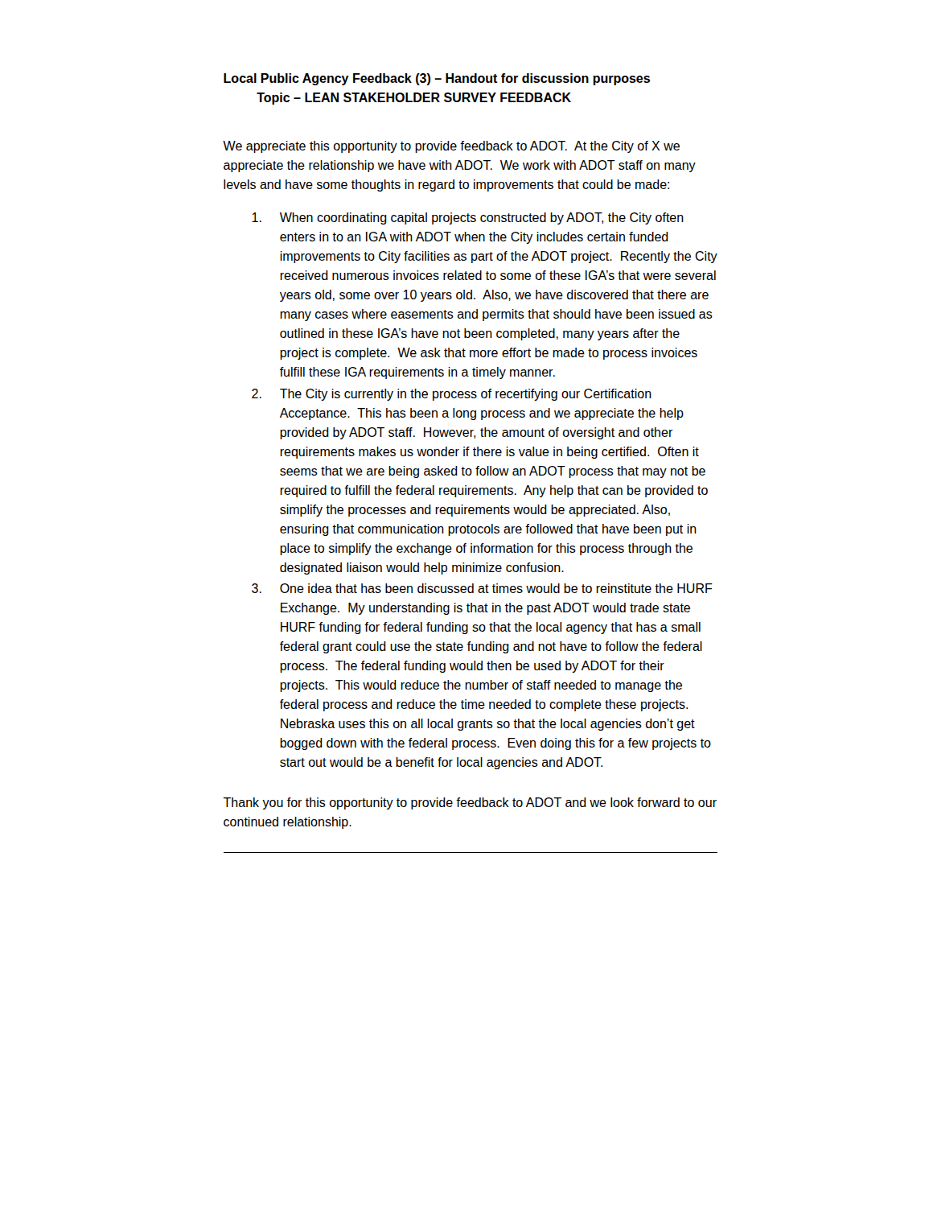Local Public Agency Feedback (3) – Handout for discussion purposes
Topic – LEAN STAKEHOLDER SURVEY FEEDBACK
We appreciate this opportunity to provide feedback to ADOT. At the City of X we appreciate the relationship we have with ADOT. We work with ADOT staff on many levels and have some thoughts in regard to improvements that could be made:
When coordinating capital projects constructed by ADOT, the City often enters in to an IGA with ADOT when the City includes certain funded improvements to City facilities as part of the ADOT project. Recently the City received numerous invoices related to some of these IGA’s that were several years old, some over 10 years old. Also, we have discovered that there are many cases where easements and permits that should have been issued as outlined in these IGA’s have not been completed, many years after the project is complete. We ask that more effort be made to process invoices fulfill these IGA requirements in a timely manner.
The City is currently in the process of recertifying our Certification Acceptance. This has been a long process and we appreciate the help provided by ADOT staff. However, the amount of oversight and other requirements makes us wonder if there is value in being certified. Often it seems that we are being asked to follow an ADOT process that may not be required to fulfill the federal requirements. Any help that can be provided to simplify the processes and requirements would be appreciated. Also, ensuring that communication protocols are followed that have been put in place to simplify the exchange of information for this process through the designated liaison would help minimize confusion.
One idea that has been discussed at times would be to reinstitute the HURF Exchange. My understanding is that in the past ADOT would trade state HURF funding for federal funding so that the local agency that has a small federal grant could use the state funding and not have to follow the federal process. The federal funding would then be used by ADOT for their projects. This would reduce the number of staff needed to manage the federal process and reduce the time needed to complete these projects. Nebraska uses this on all local grants so that the local agencies don’t get bogged down with the federal process. Even doing this for a few projects to start out would be a benefit for local agencies and ADOT.
Thank you for this opportunity to provide feedback to ADOT and we look forward to our continued relationship.